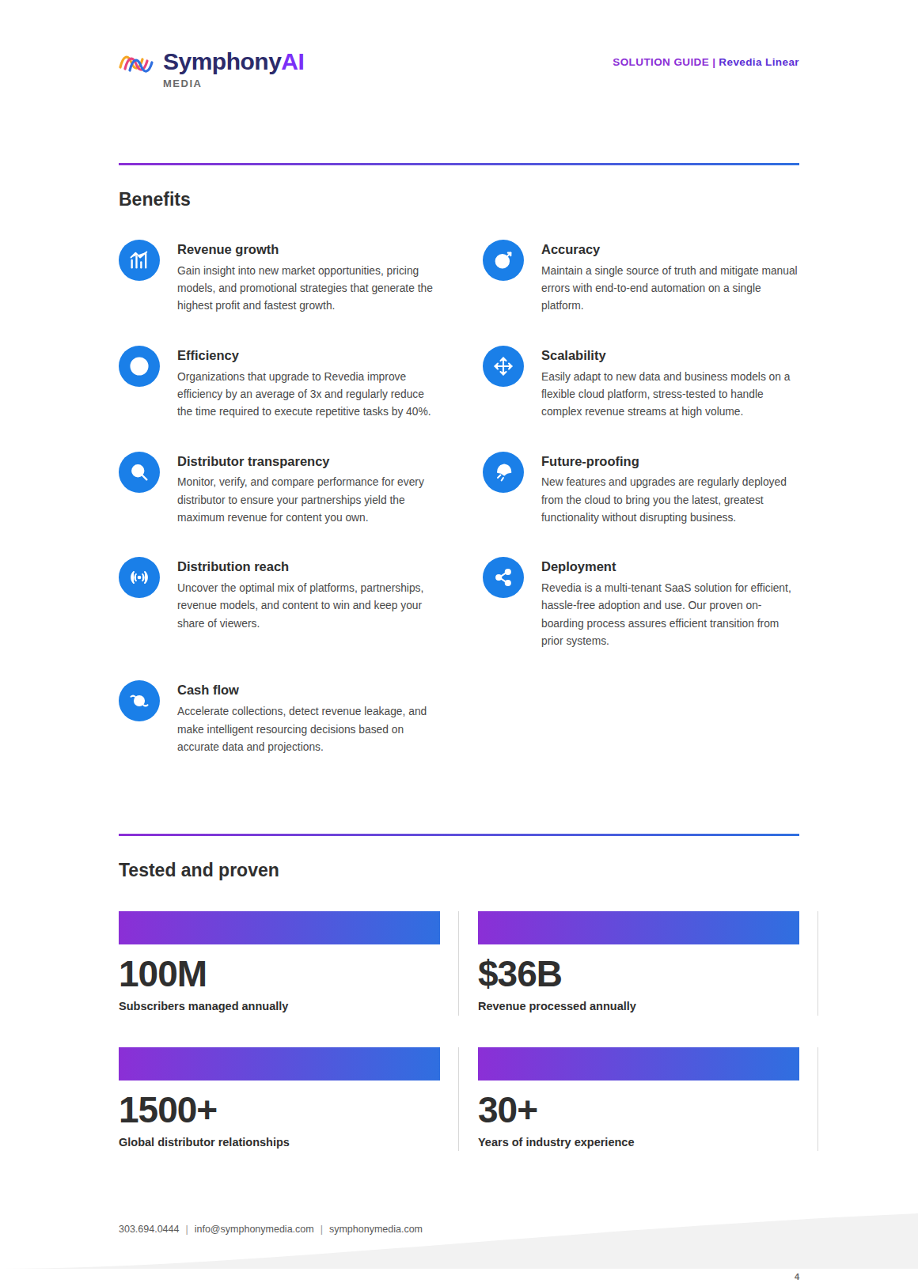SymphonyAI
MEDIA
SOLUTION GUIDE|Revedia Linear
Benefits
Revenue growth
Gain insight into new market opportunities, pricing models, and promotional strategies that generate the highest profit and fastest growth.
Accuracy
Maintain a single source of truth and mitigate manual errors with end-to-end automation on a single platform.
Efficiency
Organizations that upgrade to Revedia improve efficiency by an average of 3x and regularly reduce the time required to execute repetitive tasks by 40%.
Scalability
Easily adapt to new data and business models on a flexible cloud platform, stress-tested to handle complex revenue streams at high volume.
Distributor transparency
Monitor, verify, and compare performance for every distributor to ensure your partnerships yield the maximum revenue for content you own.
Future-proofing
New features and upgrades are regularly deployed from the cloud to bring you the latest, greatest functionality without disrupting business.
Distribution reach
Uncover the optimal mix of platforms, partnerships, revenue models, and content to win and keep your share of viewers.
Deployment
Revedia is a multi-tenant SaaS solution for efficient, hassle-free adoption and use. Our proven on-boarding process assures efficient transition from prior systems.
Cash flow
Accelerate collections, detect revenue leakage, and make intelligent resourcing decisions based on accurate data and projections.
Tested and proven
100M
Subscribers managed annually
$36B
Revenue processed annually
1500+
Global distributor relationships
30+
Years of industry experience
303.694.0444|info@symphonymedia.com|symphonymedia.com
4